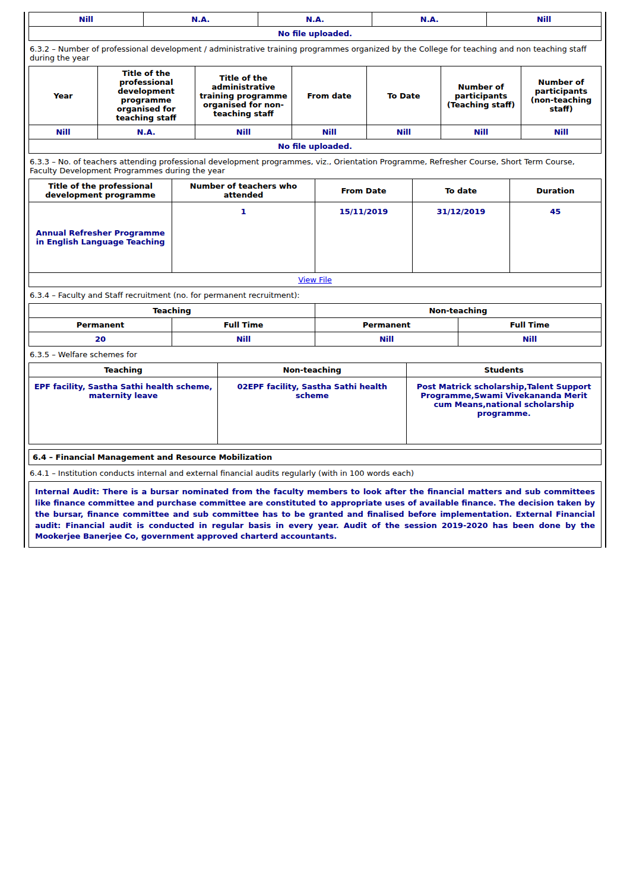| Nill | N.A. | N.A. | N.A. | Nill |
| No file uploaded. |
6.3.2 – Number of professional development / administrative training programmes organized by the College for teaching and non teaching staff during the year
| Year | Title of the professional development programme organised for teaching staff | Title of the administrative training programme organised for non-teaching staff | From date | To Date | Number of participants (Teaching staff) | Number of participants (non-teaching staff) |
| --- | --- | --- | --- | --- | --- | --- |
| Nill | N.A. | Nill | Nill | Nill | Nill | Nill |
| No file uploaded. |
6.3.3 – No. of teachers attending professional development programmes, viz., Orientation Programme, Refresher Course, Short Term Course, Faculty Development Programmes during the year
| Title of the professional development programme | Number of teachers who attended | From Date | To date | Duration |
| --- | --- | --- | --- | --- |
| Annual Refresher Programme in English Language Teaching | 1 | 15/11/2019 | 31/12/2019 | 45 |
| View File |
6.3.4 – Faculty and Staff recruitment (no. for permanent recruitment):
| Teaching | Non-teaching |
| --- | --- |
| Permanent | Full Time | Permanent | Full Time |
| 20 | Nill | Nill | Nill |
6.3.5 – Welfare schemes for
| Teaching | Non-teaching | Students |
| --- | --- | --- |
| EPF facility, Sastha Sathi health scheme, maternity leave | 02EPF facility, Sastha Sathi health scheme | Post Matrick scholarship,Talent Support Programme,Swami Vivekananda Merit cum Means,national scholarship programme. |
6.4 – Financial Management and Resource Mobilization
6.4.1 – Institution conducts internal and external financial audits regularly (with in 100 words each)
Internal Audit: There is a bursar nominated from the faculty members to look after the financial matters and sub committees like finance committee and purchase committee are constituted to appropriate uses of available finance. The decision taken by the bursar, finance committee and sub committee has to be granted and finalised before implementation. External Financial audit: Financial audit is conducted in regular basis in every year. Audit of the session 2019-2020 has been done by the Mookerjee Banerjee Co, government approved charterd accountants.